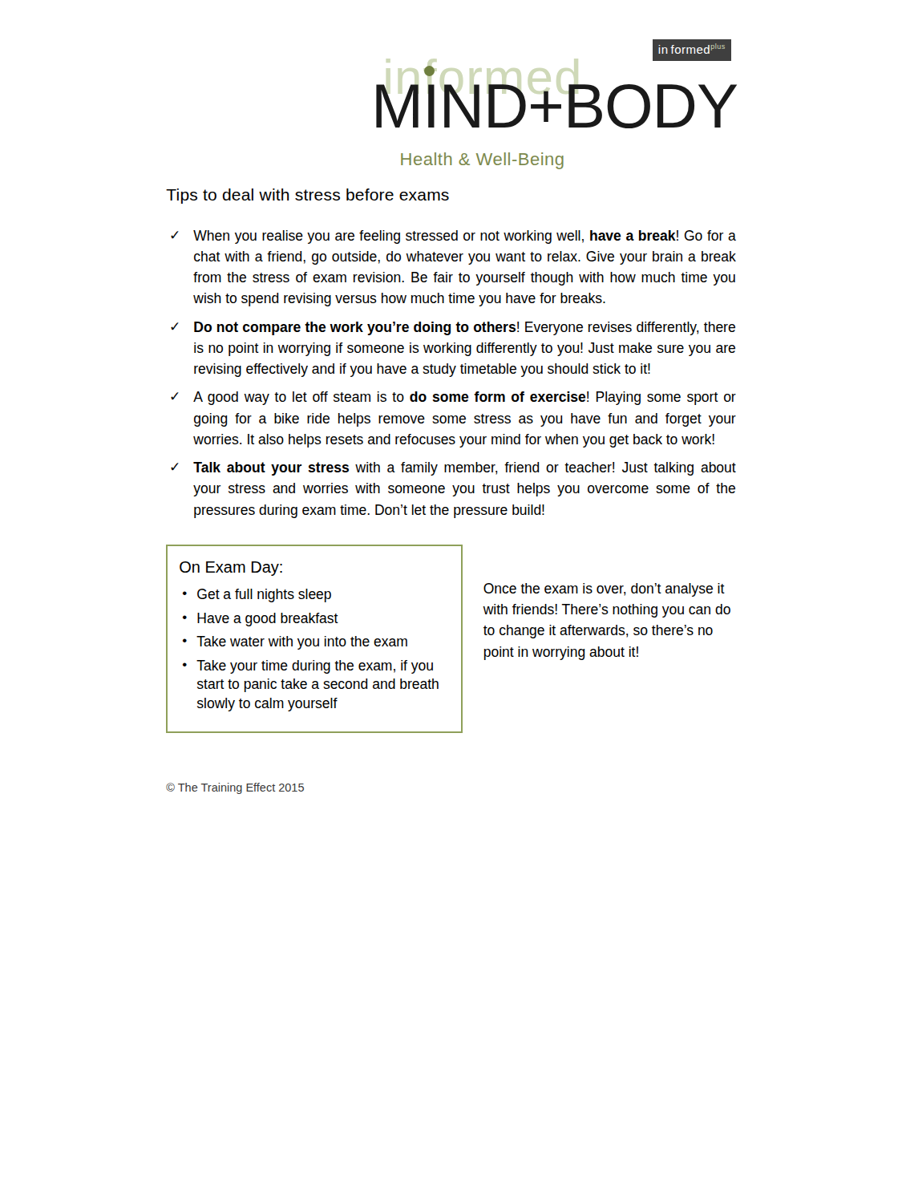informed
in formedplus
MIND+BODY
Health & Well-Being
Tips to deal with stress before exams
When you realise you are feeling stressed or not working well, have a break! Go for a chat with a friend, go outside, do whatever you want to relax. Give your brain a break from the stress of exam revision. Be fair to yourself though with how much time you wish to spend revising versus how much time you have for breaks.
Do not compare the work you’re doing to others! Everyone revises differently, there is no point in worrying if someone is working differently to you! Just make sure you are revising effectively and if you have a study timetable you should stick to it!
A good way to let off steam is to do some form of exercise! Playing some sport or going for a bike ride helps remove some stress as you have fun and forget your worries. It also helps resets and refocuses your mind for when you get back to work!
Talk about your stress with a family member, friend or teacher! Just talking about your stress and worries with someone you trust helps you overcome some of the pressures during exam time. Don’t let the pressure build!
On Exam Day:
Get a full nights sleep
Have a good breakfast
Take water with you into the exam
Take your time during the exam, if you start to panic take a second and breath slowly to calm yourself
Once the exam is over, don’t analyse it with friends! There’s nothing you can do to change it afterwards, so there’s no point in worrying about it!
© The Training Effect 2015